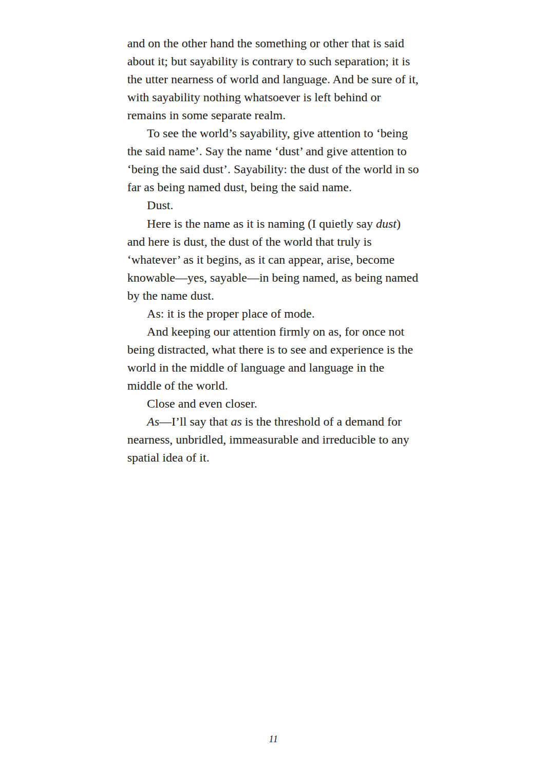and on the other hand the something or other that is said about it; but sayability is contrary to such separation; it is the utter nearness of world and language. And be sure of it, with sayability nothing whatsoever is left behind or remains in some separate realm.
To see the world’s sayability, give attention to ‘being the said name’. Say the name ‘dust’ and give attention to ‘being the said dust’. Sayability: the dust of the world in so far as being named dust, being the said name.
Dust.
Here is the name as it is naming (I quietly say dust) and here is dust, the dust of the world that truly is ‘whatever’ as it begins, as it can appear, arise, become knowable—yes, sayable—in being named, as being named by the name dust.
As: it is the proper place of mode.
And keeping our attention firmly on as, for once not being distracted, what there is to see and experience is the world in the middle of language and language in the middle of the world.
Close and even closer.
As—I’ll say that as is the threshold of a demand for nearness, unbridled, immeasurable and irreducible to any spatial idea of it.
11